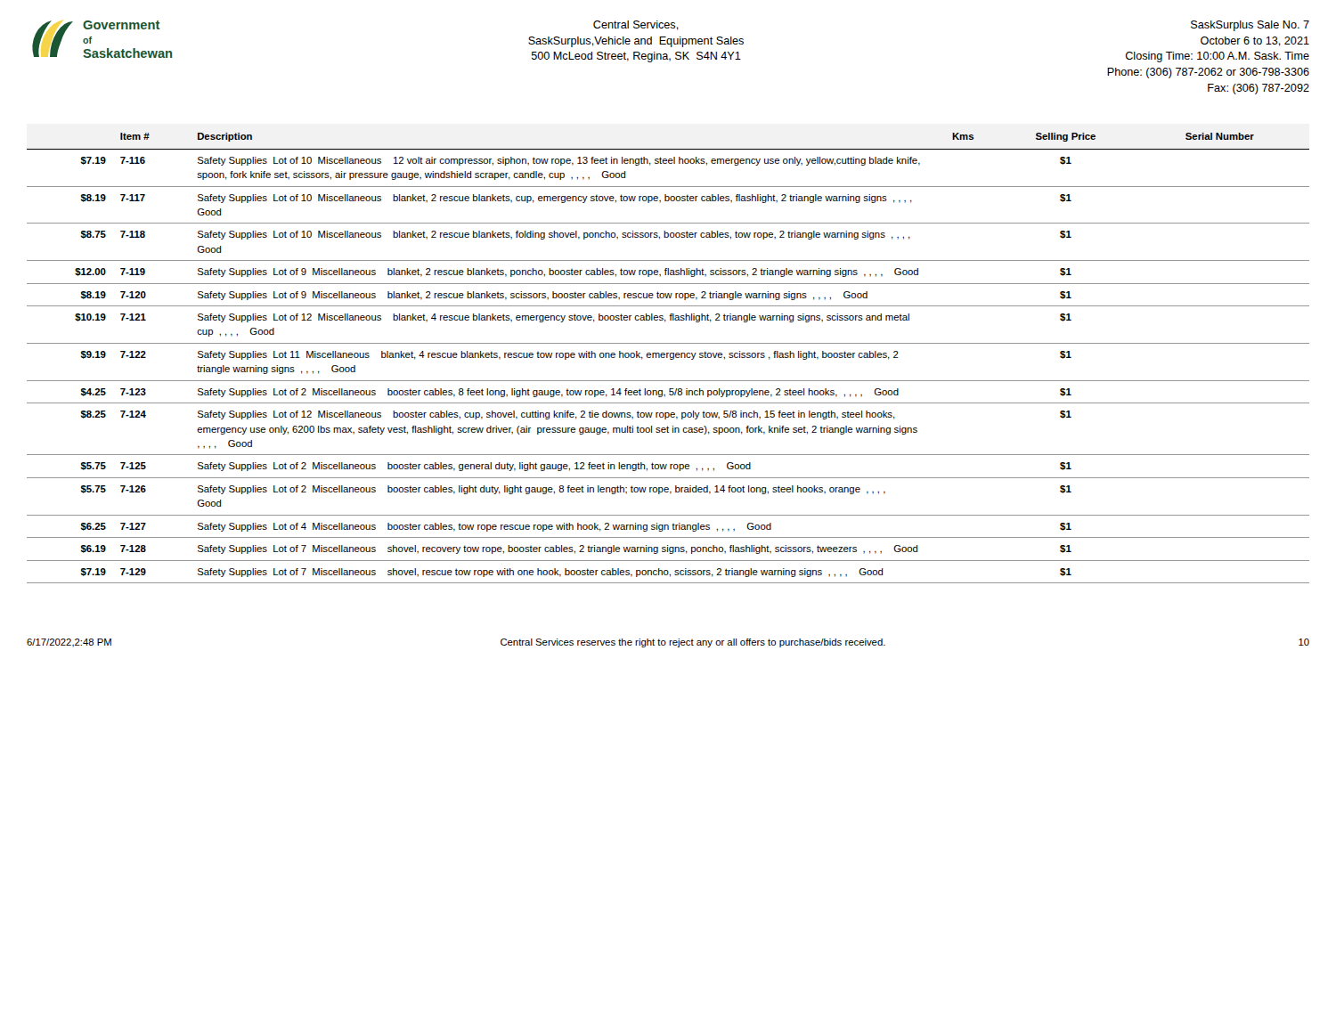Government
of
Saskatchewan
Central Services,
SaskSurplus,Vehicle and Equipment Sales
500 McLeod Street, Regina, SK S4N 4Y1
SaskSurplus Sale No. 7
October 6 to 13, 2021
Closing Time: 10:00 A.M. Sask. Time
Phone: (306) 787-2062 or 306-798-3306
Fax: (306) 787-2092
| | Item # | Description | Kms | Selling Price | Serial Number |
| --- | --- | --- | --- | --- | --- |
| $7.19 | 7-116 | Safety Supplies Lot of 10 Miscellaneous 12 volt air compressor, siphon, tow rope, 13 feet in length, steel hooks, emergency use only, yellow,cutting blade knife, spoon, fork knife set, scissors, air pressure gauge, windshield scraper, candle, cup , , , , Good | | $1 | |
| $8.19 | 7-117 | Safety Supplies Lot of 10 Miscellaneous blanket, 2 rescue blankets, cup, emergency stove, tow rope, booster cables, flashlight, 2 triangle warning signs , , , , Good | | $1 | |
| $8.75 | 7-118 | Safety Supplies Lot of 10 Miscellaneous blanket, 2 rescue blankets, folding shovel, poncho, scissors, booster cables, tow rope, 2 triangle warning signs , , , , Good | | $1 | |
| $12.00 | 7-119 | Safety Supplies Lot of 9 Miscellaneous blanket, 2 rescue blankets, poncho, booster cables, tow rope, flashlight, scissors, 2 triangle warning signs , , , , Good | | $1 | |
| $8.19 | 7-120 | Safety Supplies Lot of 9 Miscellaneous blanket, 2 rescue blankets, scissors, booster cables, rescue tow rope, 2 triangle warning signs , , , , Good | | $1 | |
| $10.19 | 7-121 | Safety Supplies Lot of 12 Miscellaneous blanket, 4 rescue blankets, emergency stove, booster cables, flashlight, 2 triangle warning signs, scissors and metal cup , , , , Good | | $1 | |
| $9.19 | 7-122 | Safety Supplies Lot 11 Miscellaneous blanket, 4 rescue blankets, rescue tow rope with one hook, emergency stove, scissors , flash light, booster cables, 2 triangle warning signs , , , , Good | | $1 | |
| $4.25 | 7-123 | Safety Supplies Lot of 2 Miscellaneous booster cables, 8 feet long, light gauge, tow rope, 14 feet long, 5/8 inch polypropylene, 2 steel hooks, , , , , Good | | $1 | |
| $8.25 | 7-124 | Safety Supplies Lot of 12 Miscellaneous booster cables, cup, shovel, cutting knife, 2 tie downs, tow rope, poly tow, 5/8 inch, 15 feet in length, steel hooks, emergency use only, 6200 lbs max, safety vest, flashlight, screw driver, (air pressure gauge, multi tool set in case), spoon, fork, knife set, 2 triangle warning signs , , , , Good | | $1 | |
| $5.75 | 7-125 | Safety Supplies Lot of 2 Miscellaneous booster cables, general duty, light gauge, 12 feet in length, tow rope , , , , Good | | $1 | |
| $5.75 | 7-126 | Safety Supplies Lot of 2 Miscellaneous booster cables, light duty, light gauge, 8 feet in length; tow rope, braided, 14 foot long, steel hooks, orange , , , , Good | | $1 | |
| $6.25 | 7-127 | Safety Supplies Lot of 4 Miscellaneous booster cables, tow rope rescue rope with hook, 2 warning sign triangles , , , , Good | | $1 | |
| $6.19 | 7-128 | Safety Supplies Lot of 7 Miscellaneous shovel, recovery tow rope, booster cables, 2 triangle warning signs, poncho, flashlight, scissors, tweezers , , , , Good | | $1 | |
| $7.19 | 7-129 | Safety Supplies Lot of 7 Miscellaneous shovel, rescue tow rope with one hook, booster cables, poncho, scissors, 2 triangle warning signs , , , , Good | | $1 | |
6/17/2022,2:48 PM
Central Services reserves the right to reject any or all offers to purchase/bids received.
10